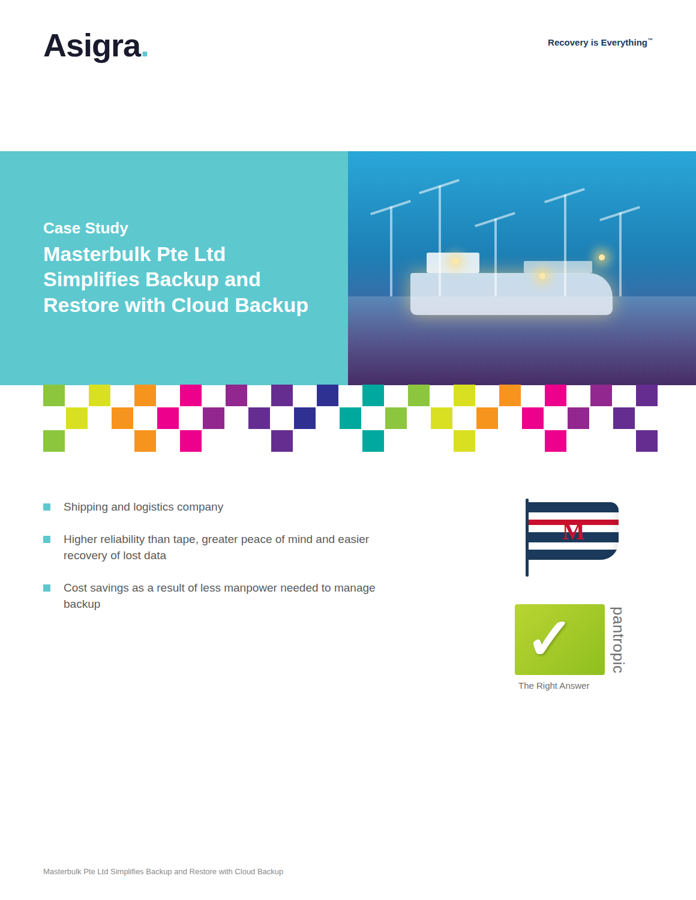Asigra.
Recovery is Everything™
Case Study
Masterbulk Pte Ltd
Simplifies Backup and
Restore with Cloud Backup
Shipping and logistics company
Higher reliability than tape, greater peace of mind and easier recovery of lost data
Cost savings as a result of less manpower needed to manage backup
M
✓ pantropic The Right Answer
Masterbulk Pte Ltd Simplifies Backup and Restore with Cloud Backup